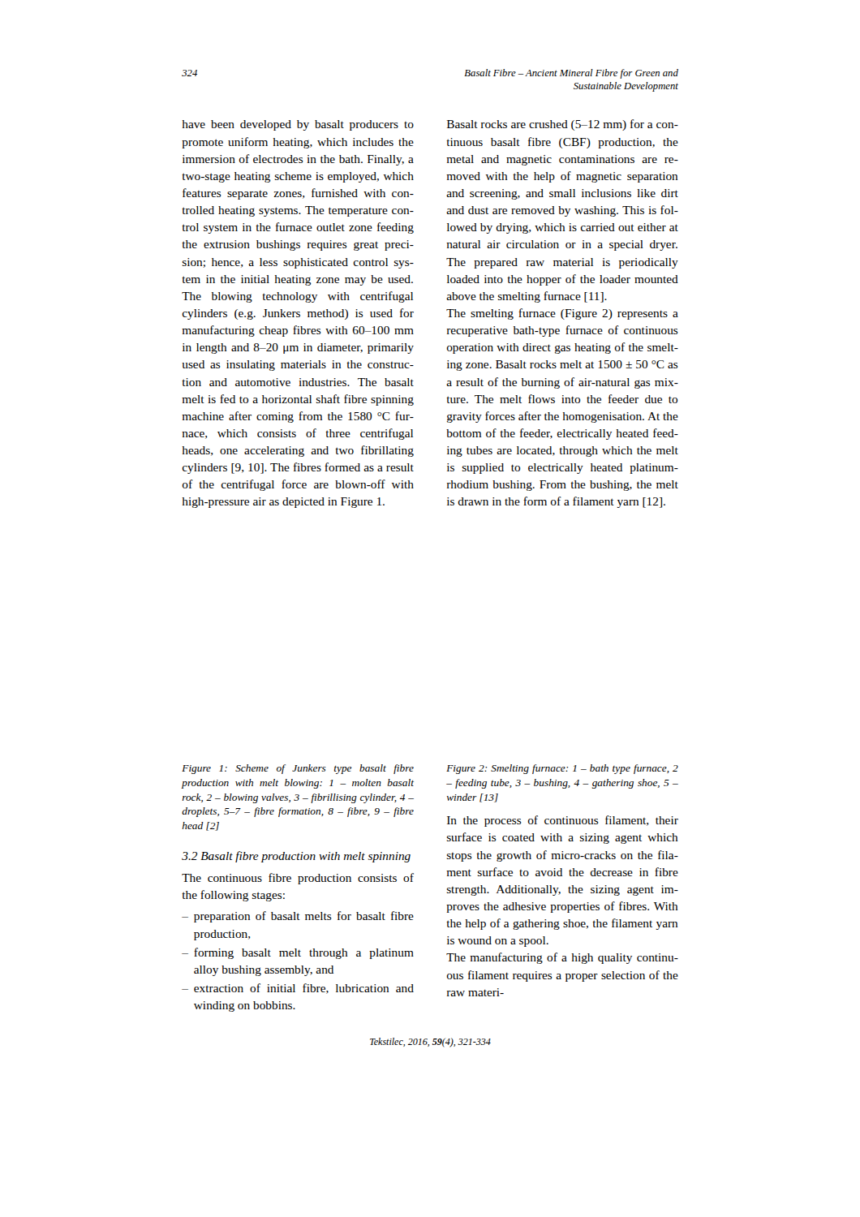324
Basalt Fibre – Ancient Mineral Fibre for Green and
Sustainable Development
have been developed by basalt producers to promote uniform heating, which includes the immersion of electrodes in the bath. Finally, a two-stage heating scheme is employed, which features separate zones, furnished with controlled heating systems. The temperature control system in the furnace outlet zone feeding the extrusion bushings requires great precision; hence, a less sophisticated control system in the initial heating zone may be used. The blowing technology with centrifugal cylinders (e.g. Junkers method) is used for manufacturing cheap fibres with 60–100 mm in length and 8–20 μm in diameter, primarily used as insulating materials in the construction and automotive industries. The basalt melt is fed to a horizontal shaft fibre spinning machine after coming from the 1580 °C furnace, which consists of three centrifugal heads, one accelerating and two fibrillating cylinders [9, 10]. The fibres formed as a result of the centrifugal force are blown-off with high-pressure air as depicted in Figure 1.
Figure 1: Scheme of Junkers type basalt fibre production with melt blowing: 1 – molten basalt rock, 2 – blowing valves, 3 – fibrillising cylinder, 4 – droplets, 5–7 – fibre formation, 8 – fibre, 9 – fibre head [2]
3.2 Basalt fibre production with melt spinning
The continuous fibre production consists of the following stages:
preparation of basalt melts for basalt fibre production,
forming basalt melt through a platinum alloy bushing assembly, and
extraction of initial fibre, lubrication and winding on bobbins.
Basalt rocks are crushed (5–12 mm) for a continuous basalt fibre (CBF) production, the metal and magnetic contaminations are removed with the help of magnetic separation and screening, and small inclusions like dirt and dust are removed by washing. This is followed by drying, which is carried out either at natural air circulation or in a special dryer. The prepared raw material is periodically loaded into the hopper of the loader mounted above the smelting furnace [11].
The smelting furnace (Figure 2) represents a recuperative bath-type furnace of continuous operation with direct gas heating of the smelting zone. Basalt rocks melt at 1500 ± 50 °C as a result of the burning of air-natural gas mixture. The melt flows into the feeder due to gravity forces after the homogenisation. At the bottom of the feeder, electrically heated feeding tubes are located, through which the melt is supplied to electrically heated platinum-rhodium bushing. From the bushing, the melt is drawn in the form of a filament yarn [12].
Figure 2: Smelting furnace: 1 – bath type furnace, 2 – feeding tube, 3 – bushing, 4 – gathering shoe, 5 – winder [13]
In the process of continuous filament, their surface is coated with a sizing agent which stops the growth of micro-cracks on the filament surface to avoid the decrease in fibre strength. Additionally, the sizing agent improves the adhesive properties of fibres. With the help of a gathering shoe, the filament yarn is wound on a spool.
The manufacturing of a high quality continuous filament requires a proper selection of the raw materi-
Tekstilec, 2016, 59(4), 321-334